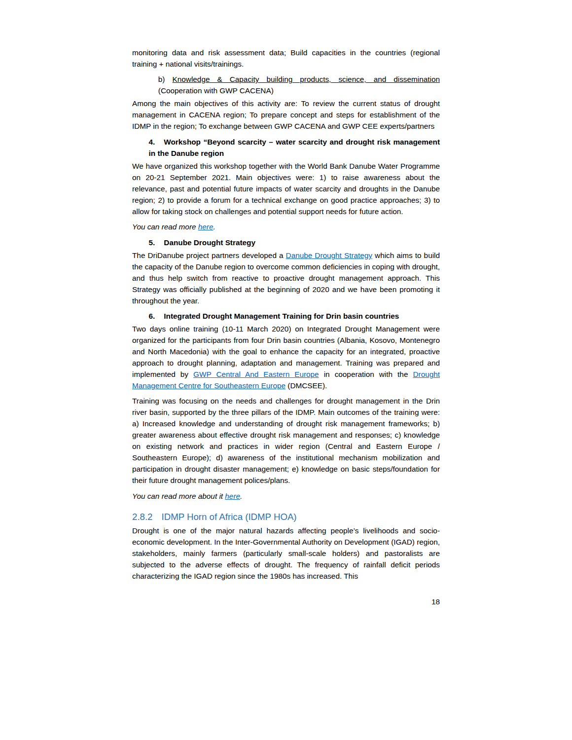monitoring data and risk assessment data; Build capacities in the countries (regional training + national visits/trainings.
b) Knowledge & Capacity building products, science, and dissemination (Cooperation with GWP CACENA)
Among the main objectives of this activity are: To review the current status of drought management in CACENA region; To prepare concept and steps for establishment of the IDMP in the region; To exchange between GWP CACENA and GWP CEE experts/partners
4. Workshop “Beyond scarcity – water scarcity and drought risk management in the Danube region
We have organized this workshop together with the World Bank Danube Water Programme on 20-21 September 2021. Main objectives were: 1) to raise awareness about the relevance, past and potential future impacts of water scarcity and droughts in the Danube region; 2) to provide a forum for a technical exchange on good practice approaches; 3) to allow for taking stock on challenges and potential support needs for future action.
You can read more here.
5. Danube Drought Strategy
The DriDanube project partners developed a Danube Drought Strategy which aims to build the capacity of the Danube region to overcome common deficiencies in coping with drought, and thus help switch from reactive to proactive drought management approach. This Strategy was officially published at the beginning of 2020 and we have been promoting it throughout the year.
6. Integrated Drought Management Training for Drin basin countries
Two days online training (10-11 March 2020) on Integrated Drought Management were organized for the participants from four Drin basin countries (Albania, Kosovo, Montenegro and North Macedonia) with the goal to enhance the capacity for an integrated, proactive approach to drought planning, adaptation and management. Training was prepared and implemented by GWP Central And Eastern Europe in cooperation with the Drought Management Centre for Southeastern Europe (DMCSEE).
Training was focusing on the needs and challenges for drought management in the Drin river basin, supported by the three pillars of the IDMP. Main outcomes of the training were: a) Increased knowledge and understanding of drought risk management frameworks; b) greater awareness about effective drought risk management and responses; c) knowledge on existing network and practices in wider region (Central and Eastern Europe / Southeastern Europe); d) awareness of the institutional mechanism mobilization and participation in drought disaster management; e) knowledge on basic steps/foundation for their future drought management polices/plans.
You can read more about it here.
2.8.2 IDMP Horn of Africa (IDMP HOA)
Drought is one of the major natural hazards affecting people’s livelihoods and socio-economic development. In the Inter-Governmental Authority on Development (IGAD) region, stakeholders, mainly farmers (particularly small-scale holders) and pastoralists are subjected to the adverse effects of drought. The frequency of rainfall deficit periods characterizing the IGAD region since the 1980s has increased. This
18